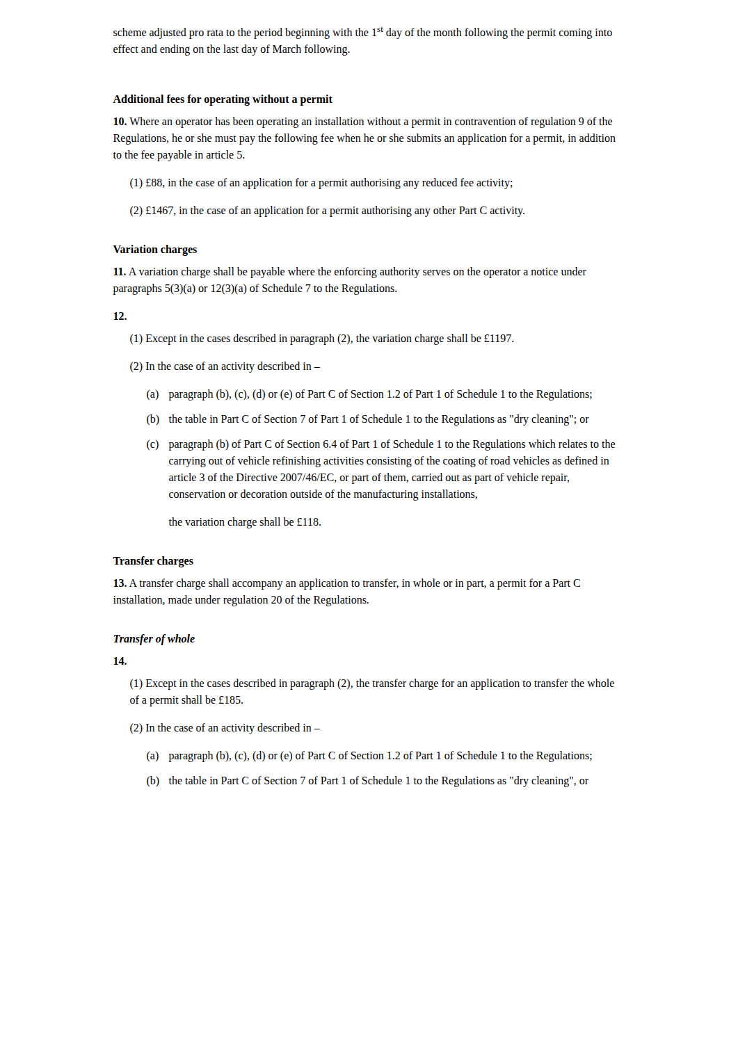scheme adjusted pro rata to the period beginning with the 1st day of the month following the permit coming into effect and ending on the last day of March following.
Additional fees for operating without a permit
10. Where an operator has been operating an installation without a permit in contravention of regulation 9 of the Regulations, he or she must pay the following fee when he or she submits an application for a permit, in addition to the fee payable in article 5.
(1) £88, in the case of an application for a permit authorising any reduced fee activity;
(2) £1467, in the case of an application for a permit authorising any other Part C activity.
Variation charges
11. A variation charge shall be payable where the enforcing authority serves on the operator a notice under paragraphs 5(3)(a) or 12(3)(a) of Schedule 7 to the Regulations.
12.
(1) Except in the cases described in paragraph (2), the variation charge shall be £1197.
(2) In the case of an activity described in –
(a) paragraph (b), (c), (d) or (e) of Part C of Section 1.2 of Part 1 of Schedule 1 to the Regulations;
(b) the table in Part C of Section 7 of Part 1 of Schedule 1 to the Regulations as "dry cleaning"; or
(c) paragraph (b) of Part C of Section 6.4 of Part 1 of Schedule 1 to the Regulations which relates to the carrying out of vehicle refinishing activities consisting of the coating of road vehicles as defined in article 3 of the Directive 2007/46/EC, or part of them, carried out as part of vehicle repair, conservation or decoration outside of the manufacturing installations,
the variation charge shall be £118.
Transfer charges
13. A transfer charge shall accompany an application to transfer, in whole or in part, a permit for a Part C installation, made under regulation 20 of the Regulations.
Transfer of whole
14.
(1) Except in the cases described in paragraph (2), the transfer charge for an application to transfer the whole of a permit shall be £185.
(2) In the case of an activity described in –
(a) paragraph (b), (c), (d) or (e) of Part C of Section 1.2 of Part 1 of Schedule 1 to the Regulations;
(b) the table in Part C of Section 7 of Part 1 of Schedule 1 to the Regulations as "dry cleaning", or